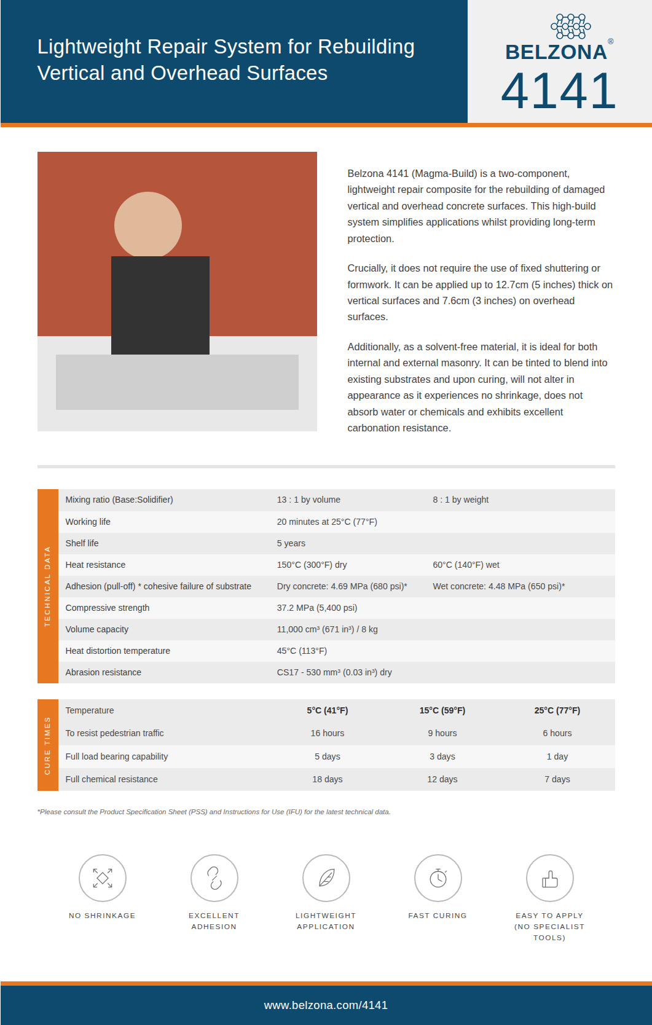Lightweight Repair System for Rebuilding
Vertical and Overhead Surfaces
BELZONA®
4141
Belzona 4141 (Magma-Build) is a two-component, lightweight repair composite for the rebuilding of damaged vertical and overhead concrete surfaces. This high-build system simplifies applications whilst providing long-term protection.
Crucially, it does not require the use of fixed shuttering or formwork. It can be applied up to 12.7cm (5 inches) thick on vertical surfaces and 7.6cm (3 inches) on overhead surfaces.
Additionally, as a solvent-free material, it is ideal for both internal and external masonry. It can be tinted to blend into existing substrates and upon curing, will not alter in appearance as it experiences no shrinkage, does not absorb water or chemicals and exhibits excellent carbonation resistance.
Technical Data
| Mixing ratio (Base:Solidifier) | 13 : 1 by volume | 8 : 1 by weight |
| Working life | 20 minutes at 25°C (77°F) |
| Shelf life | 5 years |
| Heat resistance | 150°C (300°F) dry | 60°C (140°F) wet |
| Adhesion (pull-off) * cohesive failure of substrate | Dry concrete: 4.69 MPa (680 psi)* | Wet concrete: 4.48 MPa (650 psi)* |
| Compressive strength | 37.2 MPa (5,400 psi) |
| Volume capacity | 11,000 cm³ (671 in³) / 8 kg |
| Heat distortion temperature | 45°C (113°F) |
| Abrasion resistance | CS17 - 530 mm³ (0.03 in³) dry |
Cure Times
| Temperature | 5°C (41°F) | 15°C (59°F) | 25°C (77°F) |
| --- | --- | --- | --- |
| To resist pedestrian traffic | 16 hours | 9 hours | 6 hours |
| Full load bearing capability | 5 days | 3 days | 1 day |
| Full chemical resistance | 18 days | 12 days | 7 days |
*Please consult the Product Specification Sheet (PSS) and Instructions for Use (IFU) for the latest technical data.
No Shrinkage
Excellent
Adhesion
Lightweight
Application
Fast Curing
Easy to Apply
(No Specialist
Tools)
www.belzona.com/4141